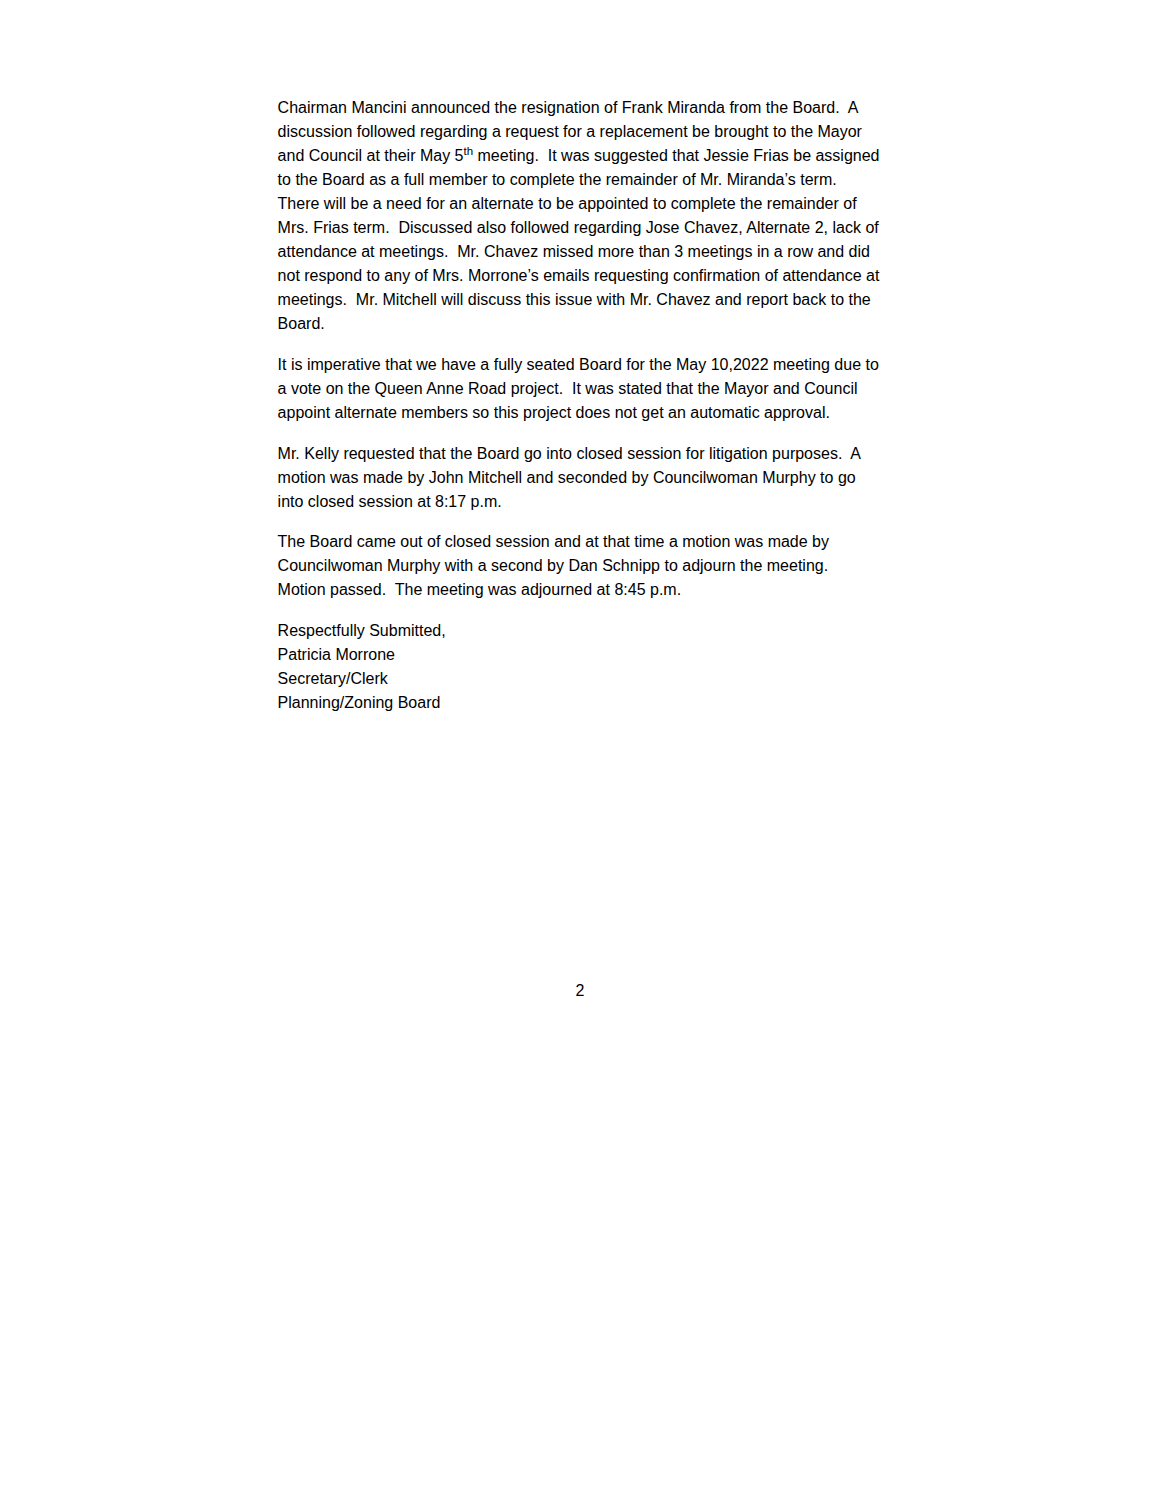Chairman Mancini announced the resignation of Frank Miranda from the Board. A discussion followed regarding a request for a replacement be brought to the Mayor and Council at their May 5th meeting. It was suggested that Jessie Frias be assigned to the Board as a full member to complete the remainder of Mr. Miranda’s term. There will be a need for an alternate to be appointed to complete the remainder of Mrs. Frias term. Discussed also followed regarding Jose Chavez, Alternate 2, lack of attendance at meetings. Mr. Chavez missed more than 3 meetings in a row and did not respond to any of Mrs. Morrone’s emails requesting confirmation of attendance at meetings. Mr. Mitchell will discuss this issue with Mr. Chavez and report back to the Board.
It is imperative that we have a fully seated Board for the May 10,2022 meeting due to a vote on the Queen Anne Road project. It was stated that the Mayor and Council appoint alternate members so this project does not get an automatic approval.
Mr. Kelly requested that the Board go into closed session for litigation purposes. A motion was made by John Mitchell and seconded by Councilwoman Murphy to go into closed session at 8:17 p.m.
The Board came out of closed session and at that time a motion was made by Councilwoman Murphy with a second by Dan Schnipp to adjourn the meeting. Motion passed. The meeting was adjourned at 8:45 p.m.
Respectfully Submitted,
Patricia Morrone
Secretary/Clerk
Planning/Zoning Board
2